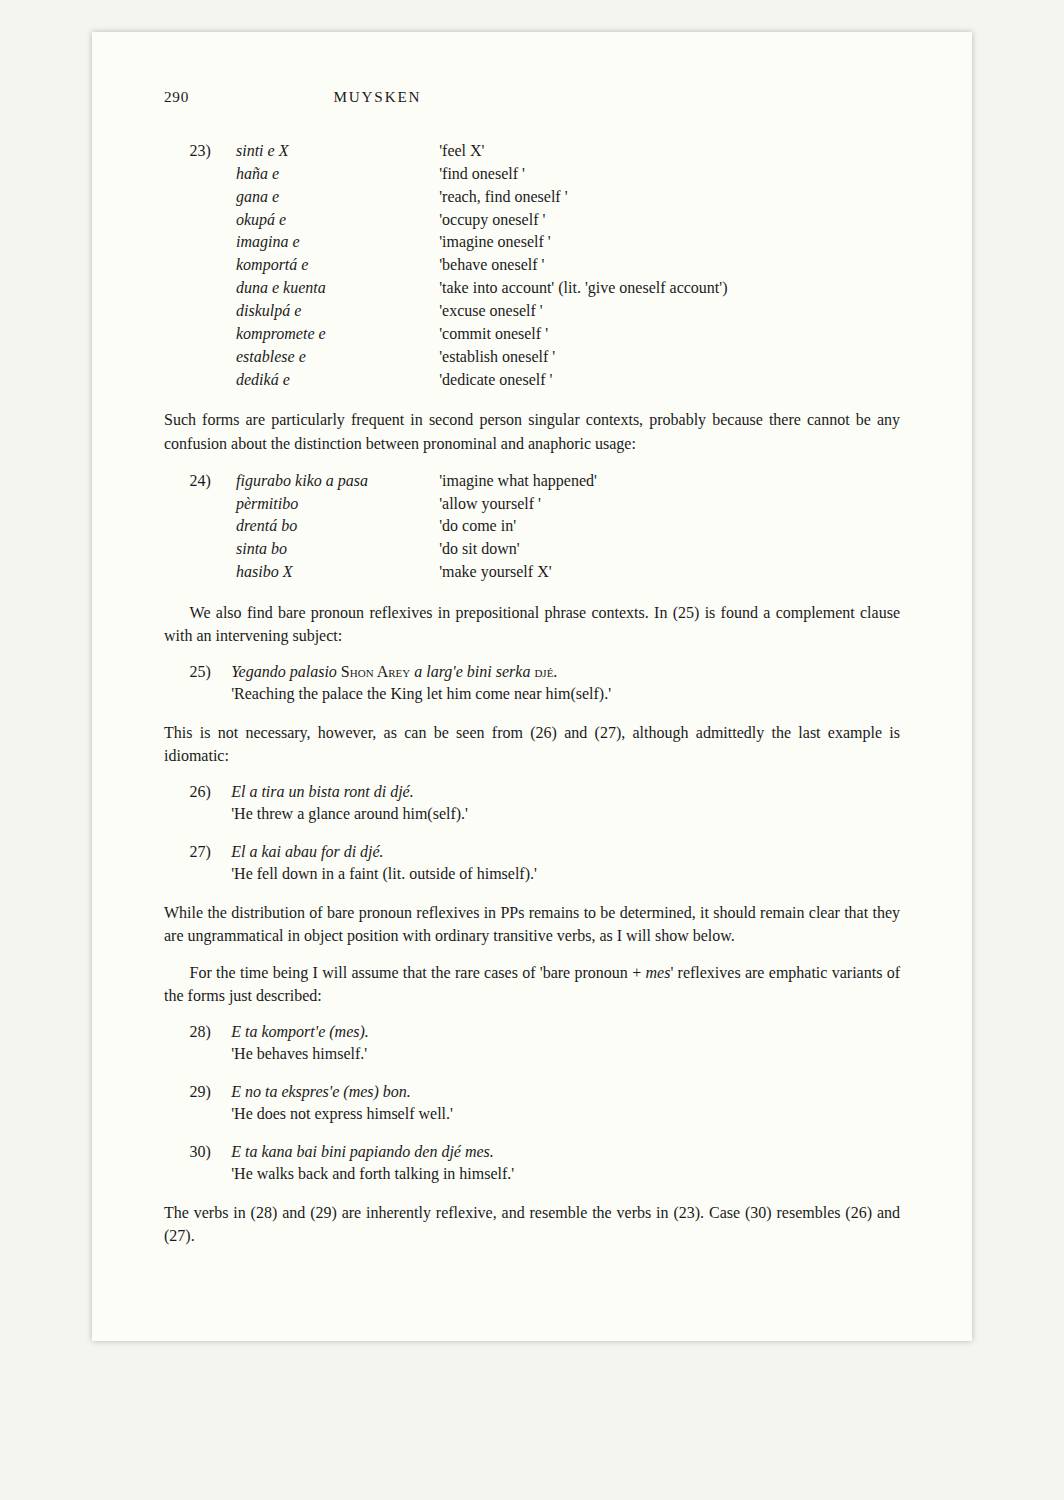290 MUYSKEN
| 23) | sinti e X | 'feel X' |
| | haña e | 'find oneself ' |
| | gana e | 'reach, find oneself ' |
| | okupá e | 'occupy oneself ' |
| | imagina e | 'imagine oneself ' |
| | komportá e | 'behave oneself ' |
| | duna e kuenta | 'take into account' (lit. 'give oneself account') |
| | diskulpá e | 'excuse oneself ' |
| | kompromete e | 'commit oneself ' |
| | establese e | 'establish oneself ' |
| | dediká e | 'dedicate oneself ' |
Such forms are particularly frequent in second person singular contexts, probably because there cannot be any confusion about the distinction between pronominal and anaphoric usage:
| 24) | figurabo kiko a pasa | 'imagine what happened' |
| | pèrmitibo | 'allow yourself ' |
| | drentá bo | 'do come in' |
| | sinta bo | 'do sit down' |
| | hasibo X | 'make yourself X' |
We also find bare pronoun reflexives in prepositional phrase contexts. In (25) is found a complement clause with an intervening subject:
25) Yegando palasio Shon Arey a larg'e bini serka djé.
'Reaching the palace the King let him come near him(self).'
This is not necessary, however, as can be seen from (26) and (27), although admittedly the last example is idiomatic:
26) El a tira un bista ront di djé.
'He threw a glance around him(self).'
27) El a kai abau for di djé.
'He fell down in a faint (lit. outside of himself).'
While the distribution of bare pronoun reflexives in PPs remains to be determined, it should remain clear that they are ungrammatical in object position with ordinary transitive verbs, as I will show below.
For the time being I will assume that the rare cases of 'bare pronoun + mes' reflexives are emphatic variants of the forms just described:
28) E ta komport'e (mes).
'He behaves himself.'
29) E no ta ekspres'e (mes) bon.
'He does not express himself well.'
30) E ta kana bai bini papiando den djé mes.
'He walks back and forth talking in himself.'
The verbs in (28) and (29) are inherently reflexive, and resemble the verbs in (23). Case (30) resembles (26) and (27).